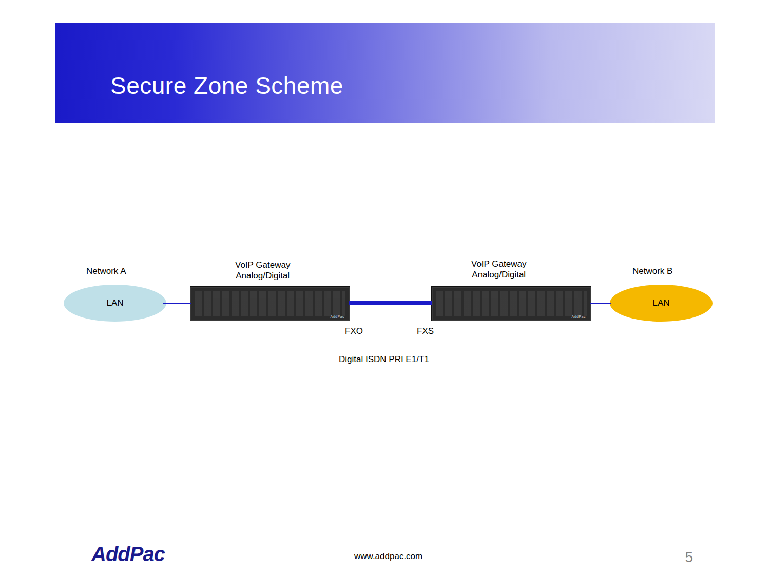Secure Zone Scheme
Network A
Network B
VoIP Gateway
Analog/Digital
VoIP Gateway
Analog/Digital
FXO
FXS
Digital ISDN PRI E1/T1
LAN
LAN
AddPac
AddPac
AddPac
www.addpac.com
5